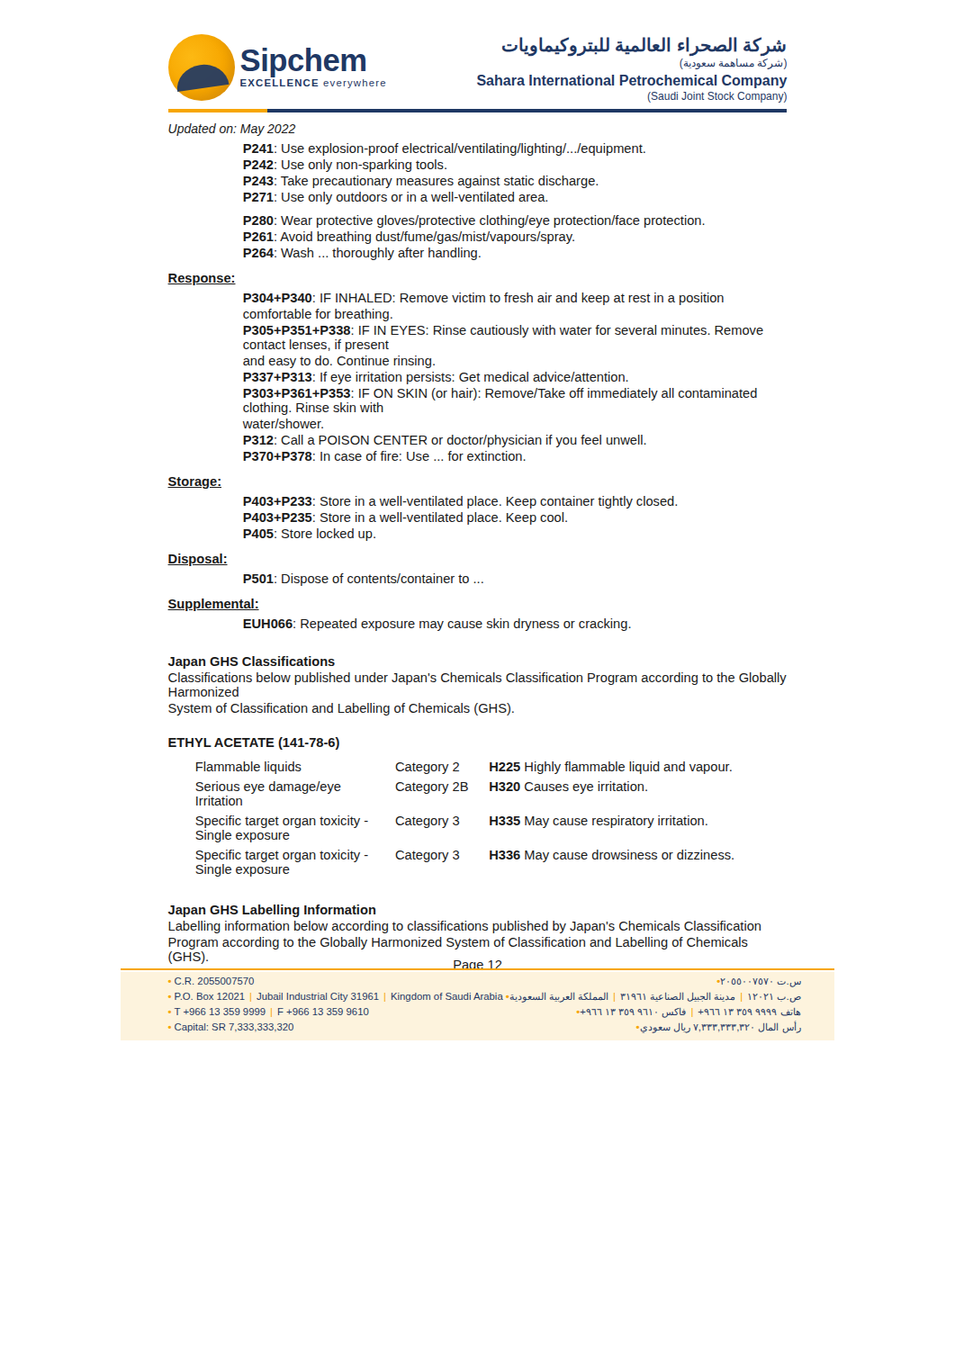Sipchem
EXCELLENCE everywhere
شركة الصحراء العالمية للبتروكيماويات
(شركة مساهمة سعودية)
Sahara International Petrochemical Company
(Saudi Joint Stock Company)
Updated on: May 2022
P241: Use explosion-proof electrical/ventilating/lighting/.../equipment.
P242: Use only non-sparking tools.
P243: Take precautionary measures against static discharge.
P271: Use only outdoors or in a well-ventilated area.
P280: Wear protective gloves/protective clothing/eye protection/face protection.
P261: Avoid breathing dust/fume/gas/mist/vapours/spray.
P264: Wash ... thoroughly after handling.
Response:
P304+P340: IF INHALED: Remove victim to fresh air and keep at rest in a position
comfortable for breathing.
P305+P351+P338: IF IN EYES: Rinse cautiously with water for several minutes. Remove contact lenses, if present
and easy to do. Continue rinsing.
P337+P313: If eye irritation persists: Get medical advice/attention.
P303+P361+P353: IF ON SKIN (or hair): Remove/Take off immediately all contaminated clothing. Rinse skin with
water/shower.
P312: Call a POISON CENTER or doctor/physician if you feel unwell.
P370+P378: In case of fire: Use ... for extinction.
Storage:
P403+P233: Store in a well-ventilated place. Keep container tightly closed.
P403+P235: Store in a well-ventilated place. Keep cool.
P405: Store locked up.
Disposal:
P501: Dispose of contents/container to ...
Supplemental:
EUH066: Repeated exposure may cause skin dryness or cracking.
Japan GHS Classifications
Classifications below published under Japan's Chemicals Classification Program according to the Globally Harmonized
System of Classification and Labelling of Chemicals (GHS).
ETHYL ACETATE (141-78-6)
| Flammable liquids | Category 2 | H225 Highly flammable liquid and vapour. |
| Serious eye damage/eye Irritation | Category 2B | H320 Causes eye irritation. |
| Specific target organ toxicity - Single exposure | Category 3 | H335 May cause respiratory irritation. |
| Specific target organ toxicity - Single exposure | Category 3 | H336 May cause drowsiness or dizziness. |
Japan GHS Labelling Information
Labelling information below according to classifications published by Japan's Chemicals Classification
Program according to the Globally Harmonized System of Classification and Labelling of Chemicals (GHS).
Page 12
•C.R. 2055007570
•P.O. Box 12021|Jubail Industrial City 31961|Kingdom of Saudi Arabia
•T +966 13 359 9999|F +966 13 359 9610
•Capital: SR 7,333,333,320
س.ت ٢٠٥٥٠٠٧٥٧٠•
ص.ب ١٢٠٢١|مدينة الجبيل الصناعية ٣١٩٦١|المملكة العربية السعودية•
هاتف ٩٩٩٩ ٣٥٩ ١٣ ٩٦٦+|فاكس ٩٦١٠ ٣٥٩ ١٣ ٩٦٦+•
رأس المال ٧,٣٣٣,٣٣٣,٣٢٠ ريال سعودي•